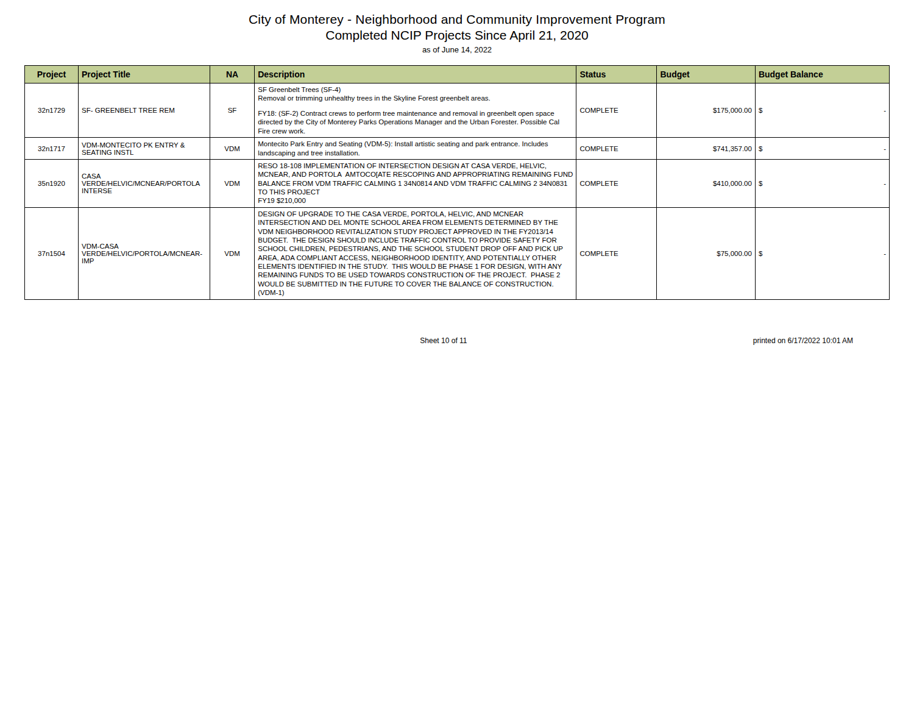City of Monterey - Neighborhood and Community Improvement Program
Completed NCIP Projects Since April 21, 2020
as of June 14, 2022
| Project | Project Title | NA | Description | Status | Budget | Budget Balance |
| --- | --- | --- | --- | --- | --- | --- |
| 32n1729 | SF- GREENBELT TREE REM | SF | SF Greenbelt Trees (SF-4) Removal or trimming unhealthy trees in the Skyline Forest greenbelt areas. FY18: (SF-2) Contract crews to perform tree maintenance and removal in greenbelt open space directed by the City of Monterey Parks Operations Manager and the Urban Forester. Possible Cal Fire crew work. | COMPLETE | $175,000.00 | $ - |
| 32n1717 | VDM-MONTECITO PK ENTRY & SEATING INSTL | VDM | Montecito Park Entry and Seating (VDM-5): Install artistic seating and park entrance. Includes landscaping and tree installation. | COMPLETE | $741,357.00 | $ - |
| 35n1920 | CASA VERDE/HELVIC/MCNEAR/PORTOLA INTERSE | VDM | RESO 18-108 IMPLEMENTATION OF INTERSECTION DESIGN AT CASA VERDE, HELVIC, MCNEAR, AND PORTOLA AMTOCO[ATE RESCOPING AND APPROPRIATING REMAINING FUND BALANCE FROM VDM TRAFFIC CALMING 1 34N0814 AND VDM TRAFFIC CALMING 2 34N0831 TO THIS PROJECT FY19 $210,000 | COMPLETE | $410,000.00 | $ - |
| 37n1504 | VDM-CASA VERDE/HELVIC/PORTOLA/MCNEAR-IMP | VDM | DESIGN OF UPGRADE TO THE CASA VERDE, PORTOLA, HELVIC, AND MCNEAR INTERSECTION AND DEL MONTE SCHOOL AREA FROM ELEMENTS DETERMINED BY THE VDM NEIGHBORHOOD REVITALIZATION STUDY PROJECT APPROVED IN THE FY2013/14 BUDGET. THE DESIGN SHOULD INCLUDE TRAFFIC CONTROL TO PROVIDE SAFETY FOR SCHOOL CHILDREN, PEDESTRIANS, AND THE SCHOOL STUDENT DROP OFF AND PICK UP AREA, ADA COMPLIANT ACCESS, NEIGHBORHOOD IDENTITY, AND POTENTIALLY OTHER ELEMENTS IDENTIFIED IN THE STUDY. THIS WOULD BE PHASE 1 FOR DESIGN, WITH ANY REMAINING FUNDS TO BE USED TOWARDS CONSTRUCTION OF THE PROJECT. PHASE 2 WOULD BE SUBMITTED IN THE FUTURE TO COVER THE BALANCE OF CONSTRUCTION. (VDM-1) | COMPLETE | $75,000.00 | $ - |
Sheet 10 of 11
printed on 6/17/2022 10:01 AM